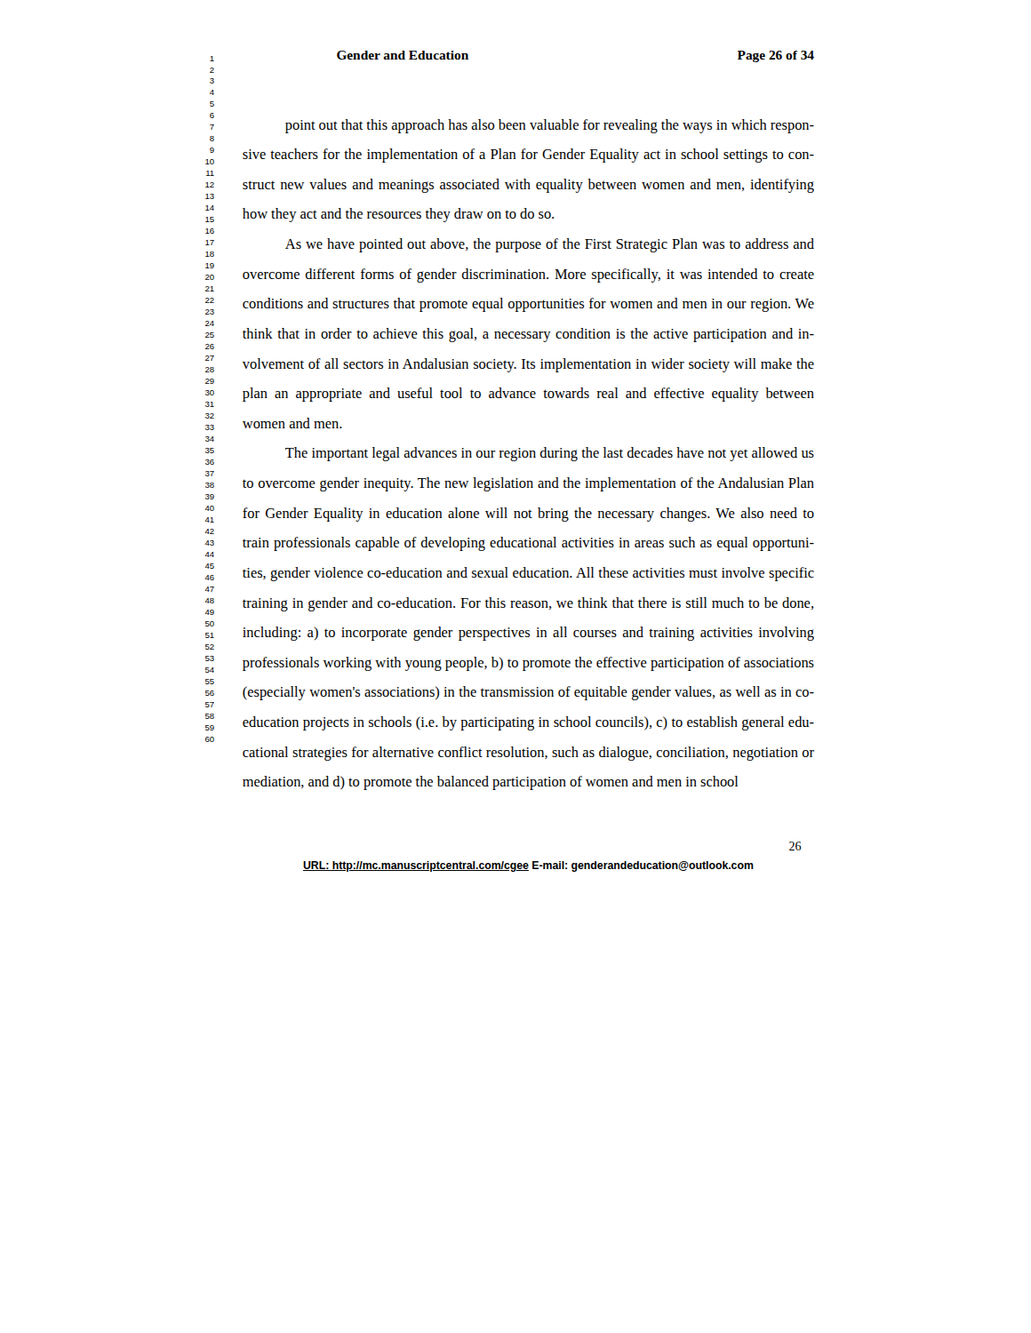12345678910 11121314151617181920 21222324252627282930 31323334353637383940 41424344454647484950 51525354555657585960
Gender and Education Page 26 of 34
point out that this approach has also been valuable for revealing the ways in which responsive teachers for the implementation of a Plan for Gender Equality act in school settings to construct new values and meanings associated with equality between women and men, identifying how they act and the resources they draw on to do so.
As we have pointed out above, the purpose of the First Strategic Plan was to address and overcome different forms of gender discrimination. More specifically, it was intended to create conditions and structures that promote equal opportunities for women and men in our region. We think that in order to achieve this goal, a necessary condition is the active participation and involvement of all sectors in Andalusian society. Its implementation in wider society will make the plan an appropriate and useful tool to advance towards real and effective equality between women and men.
The important legal advances in our region during the last decades have not yet allowed us to overcome gender inequity. The new legislation and the implementation of the Andalusian Plan for Gender Equality in education alone will not bring the necessary changes. We also need to train professionals capable of developing educational activities in areas such as equal opportunities, gender violence co-education and sexual education. All these activities must involve specific training in gender and co-education. For this reason, we think that there is still much to be done, including: a) to incorporate gender perspectives in all courses and training activities involving professionals working with young people, b) to promote the effective participation of associations (especially women's associations) in the transmission of equitable gender values, as well as in co-education projects in schools (i.e. by participating in school councils), c) to establish general educational strategies for alternative conflict resolution, such as dialogue, conciliation, negotiation or mediation, and d) to promote the balanced participation of women and men in school
26
URL: http://mc.manuscriptcentral.com/cgee E-mail: genderandeducation@outlook.com